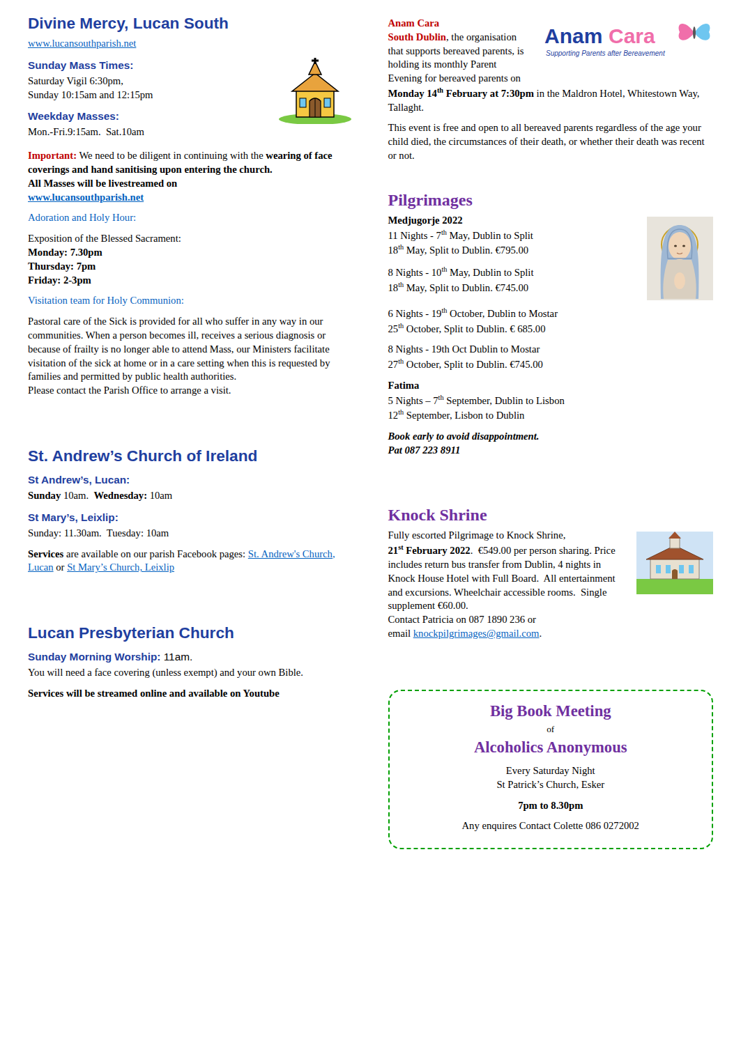Divine Mercy, Lucan South
www.lucansouthparish.net
Sunday Mass Times:
Saturday Vigil 6:30pm,
Sunday 10:15am and 12:15pm
Weekday Masses:
Mon.-Fri.9:15am. Sat.10am
Important: We need to be diligent in continuing with the wearing of face coverings and hand sanitising upon entering the church.
All Masses will be livestreamed on
www.lucansouthparish.net
Adoration and Holy Hour:
Exposition of the Blessed Sacrament:
Monday: 7.30pm
Thursday: 7pm
Friday: 2-3pm
Visitation team for Holy Communion:
Pastoral care of the Sick is provided for all who suffer in any way in our communities. When a person becomes ill, receives a serious diagnosis or because of frailty is no longer able to attend Mass, our Ministers facilitate visitation of the sick at home or in a care setting when this is requested by families and permitted by public health authorities.
Please contact the Parish Office to arrange a visit.
St. Andrew’s Church of Ireland
St Andrew’s, Lucan:
Sunday 10am. Wednesday: 10am
St Mary’s, Leixlip:
Sunday: 11.30am. Tuesday: 10am
Services are available on our parish Facebook pages: St. Andrew's Church, Lucan or St Mary’s Church, Leixlip
Lucan Presbyterian Church
Sunday Morning Worship: 11am.
You will need a face covering (unless exempt) and your own Bible.
Services will be streamed online and available on Youtube
Anam Cara Supporting Parents after Bereavement
Anam Cara
South Dublin, the organisation that supports bereaved parents, is holding its monthly Parent Evening for bereaved parents on Monday 14th February at 7:30pm in the Maldron Hotel, Whitestown Way, Tallaght.
This event is free and open to all bereaved parents regardless of the age your child died, the circumstances of their death, or whether their death was recent or not.
Pilgrimages
Medjugorje 2022
11 Nights - 7th May, Dublin to Split
18th May, Split to Dublin. €795.00
8 Nights - 10th May, Dublin to Split
18th May, Split to Dublin. €745.00
6 Nights - 19th October, Dublin to Mostar
25th October, Split to Dublin. € 685.00
8 Nights - 19th Oct Dublin to Mostar
27th October, Split to Dublin. €745.00
Fatima
5 Nights – 7th September, Dublin to Lisbon
12th September, Lisbon to Dublin
Book early to avoid disappointment.
Pat 087 223 8911
Knock Shrine
Fully escorted Pilgrimage to Knock Shrine,
21st February 2022. €549.00 per person sharing. Price includes return bus transfer from Dublin, 4 nights in Knock House Hotel with Full Board. All entertainment and excursions. Wheelchair accessible rooms. Single supplement €60.00.
Contact Patricia on 087 1890 236 or
email knockpilgrimages@gmail.com.
Big Book Meeting
of
Alcoholics Anonymous
Every Saturday Night
St Patrick’s Church, Esker
7pm to 8.30pm
Any enquires Contact Colette 086 0272002